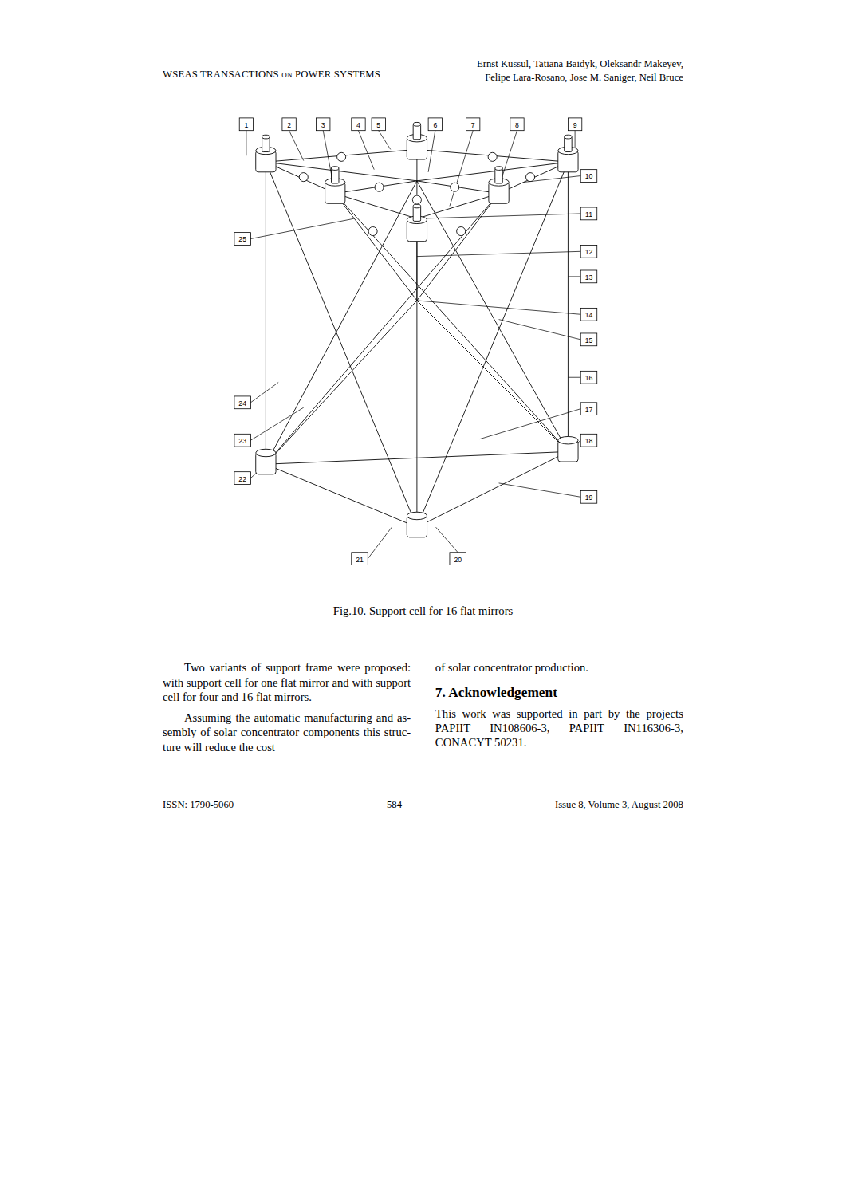WSEAS TRANSACTIONS on POWER SYSTEMS
Ernst Kussul, Tatiana Baidyk, Oleksandr Makeyev,
Felipe Lara-Rosano, Jose M. Saniger, Neil Bruce
1 2 3 4 5 6 7 8 9 10 11 12 13 14 15 16 17 18 19 20 21 22 23 24 25
Fig.10. Support cell for 16 flat mirrors
Two variants of support frame were proposed: with support cell for one flat mirror and with support cell for four and 16 flat mirrors.
Assuming the automatic manufacturing and assembly of solar concentrator components this structure will reduce the cost
of solar concentrator production.
7. Acknowledgement
This work was supported in part by the projects PAPIIT IN108606-3, PAPIIT IN116306-3, CONACYT 50231.
ISSN: 1790-5060
584
Issue 8, Volume 3, August 2008